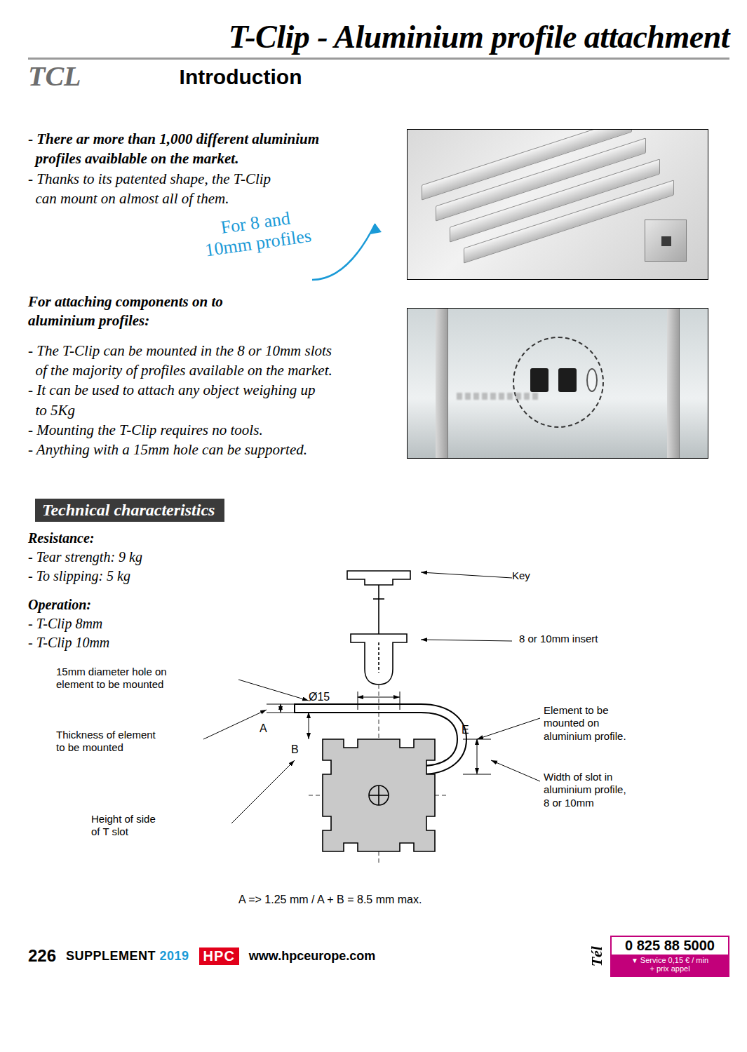T-Clip - Aluminium profile attachment
TCL
Introduction
- There ar more than 1,000 different aluminium
profiles avaiblable on the market.
- Thanks to its patented shape, the T-Clip
can mount on almost all of them.
For 8 and
10mm profiles
For attaching components on to
aluminium profiles:
- The T-Clip can be mounted in the 8 or 10mm slots
of the majority of profiles available on the market.
- It can be used to attach any object weighing up
to 5Kg
- Mounting the T-Clip requires no tools.
- Anything with a 15mm hole can be supported.
Technical characteristics
Resistance:
- Tear strength: 9 kg
- To slipping: 5 kg Operation:
- T-Clip 8mm
- T-Clip 10mm
Ø15 A B E
Key
8 or 10mm insert
Element to be
mounted on
aluminium profile.
Width of slot in
aluminium profile,
8 or 10mm
15mm diameter hole on
element to be mounted
Thickness of element
to be mounted
Height of side
of T slot
A => 1.25 mm / A + B = 8.5 mm max.
226 SUPPLEMENT 2019 HPC www.hpceurope.com
Tél
0 825 88 5000
▼ Service 0,15 € / min
+ prix appel